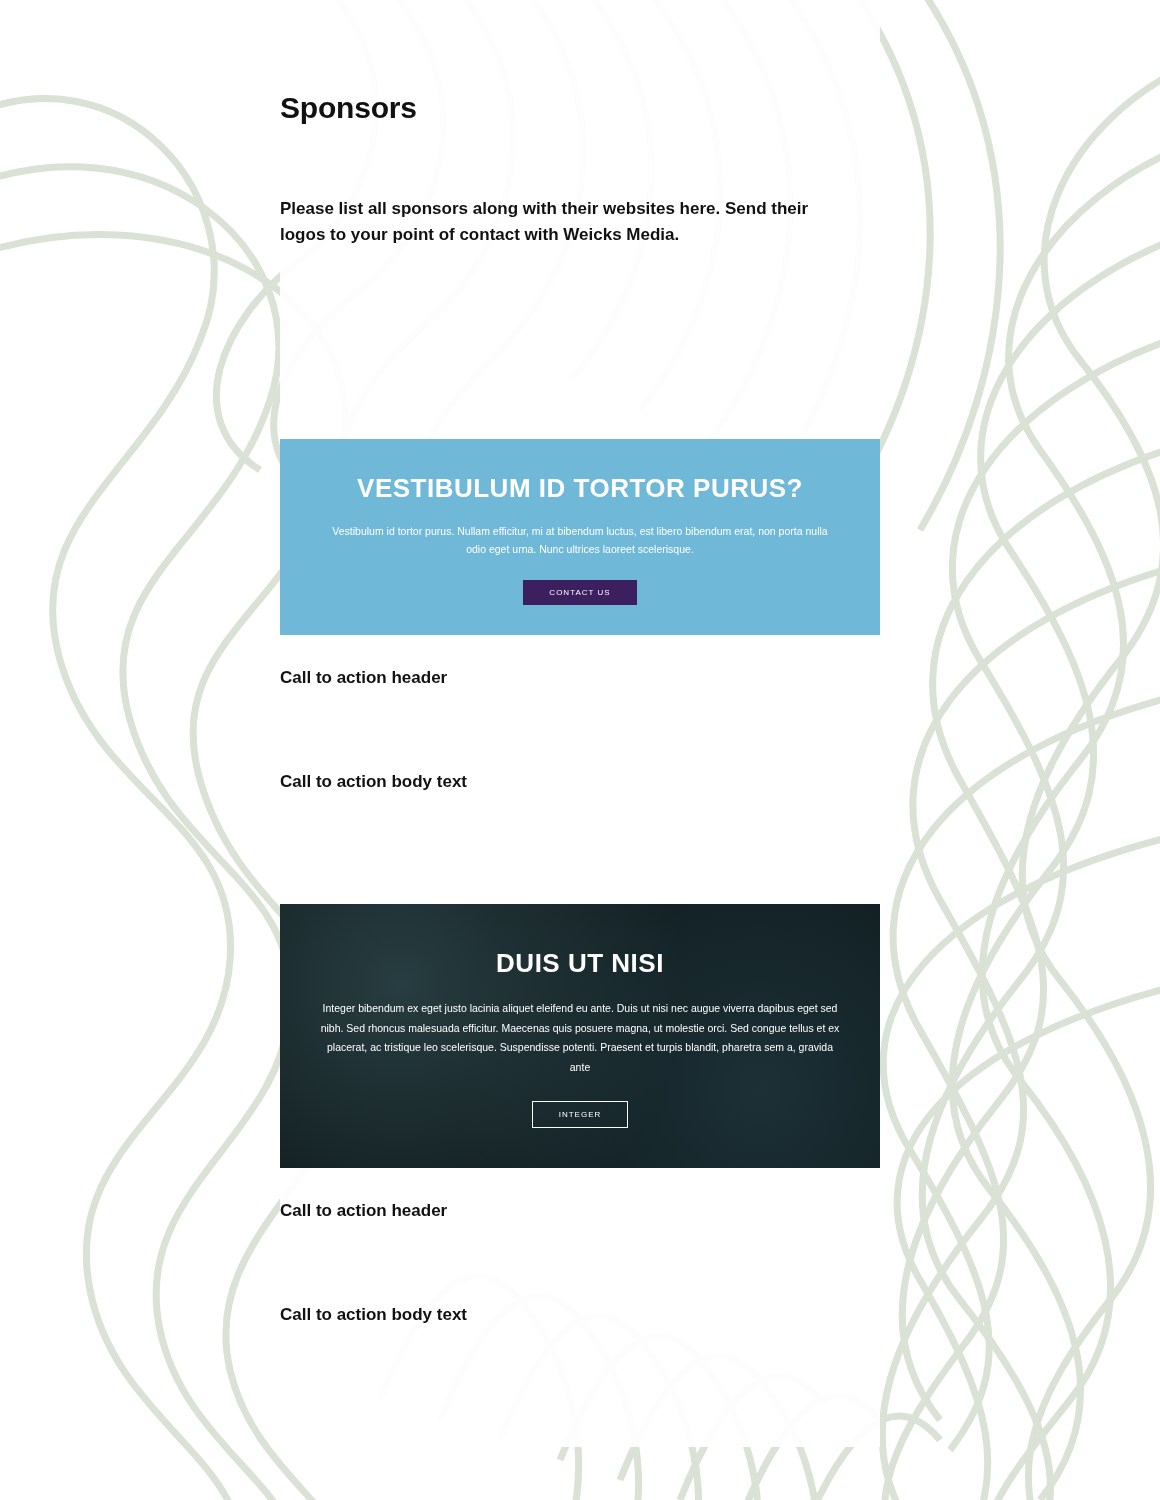Sponsors
Please list all sponsors along with their websites here. Send their logos to your point of contact with Weicks Media.
Vestibulum id tortor purus?
Vestibulum id tortor purus. Nullam efficitur, mi at bibendum luctus, est libero bibendum erat, non porta nulla odio eget urna. Nunc ultrices laoreet scelerisque.
Contact Us
Call to action header
Call to action body text
Duis ut nisi
Integer bibendum ex eget justo lacinia aliquet eleifend eu ante. Duis ut nisi nec augue viverra dapibus eget sed nibh. Sed rhoncus malesuada efficitur. Maecenas quis posuere magna, ut molestie orci. Sed congue tellus et ex placerat, ac tristique leo scelerisque. Suspendisse potenti. Praesent et turpis blandit, pharetra sem a, gravida ante
Integer
Call to action header
Call to action body text